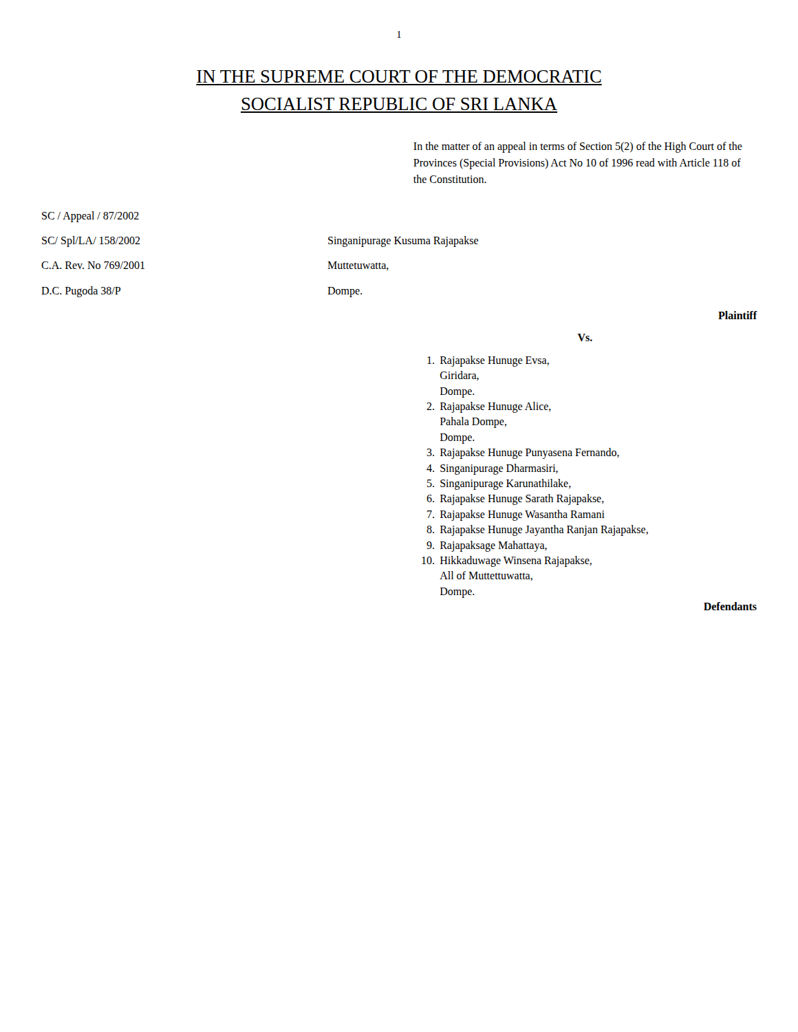1
IN THE SUPREME COURT OF THE DEMOCRATIC
SOCIALIST REPUBLIC OF SRI LANKA
In the matter of an appeal in terms of Section 5(2) of the High Court of the Provinces (Special Provisions) Act No 10 of 1996 read with Article 118 of the Constitution.
| SC / Appeal / 87/2002 | |
| SC/ Spl/LA/ 158/2002 | Singanipurage Kusuma Rajapakse |
| C.A. Rev. No 769/2001 | Muttetuwatta, |
| D.C. Pugoda 38/P | Dompe. |
Plaintiff
Vs.
Rajapakse Hunuge Evsa,Giridara, Dompe.
Rajapakse Hunuge Alice,Pahala Dompe, Dompe.
Rajapakse Hunuge Punyasena Fernando,
Singanipurage Dharmasiri,
Singanipurage Karunathilake,
Rajapakse Hunuge Sarath Rajapakse,
Rajapakse Hunuge Wasantha Ramani
Rajapakse Hunuge Jayantha Ranjan Rajapakse,
Rajapaksage Mahattaya,
Hikkaduwage Winsena Rajapakse,All of Muttettuwatta, Dompe.
Defendants